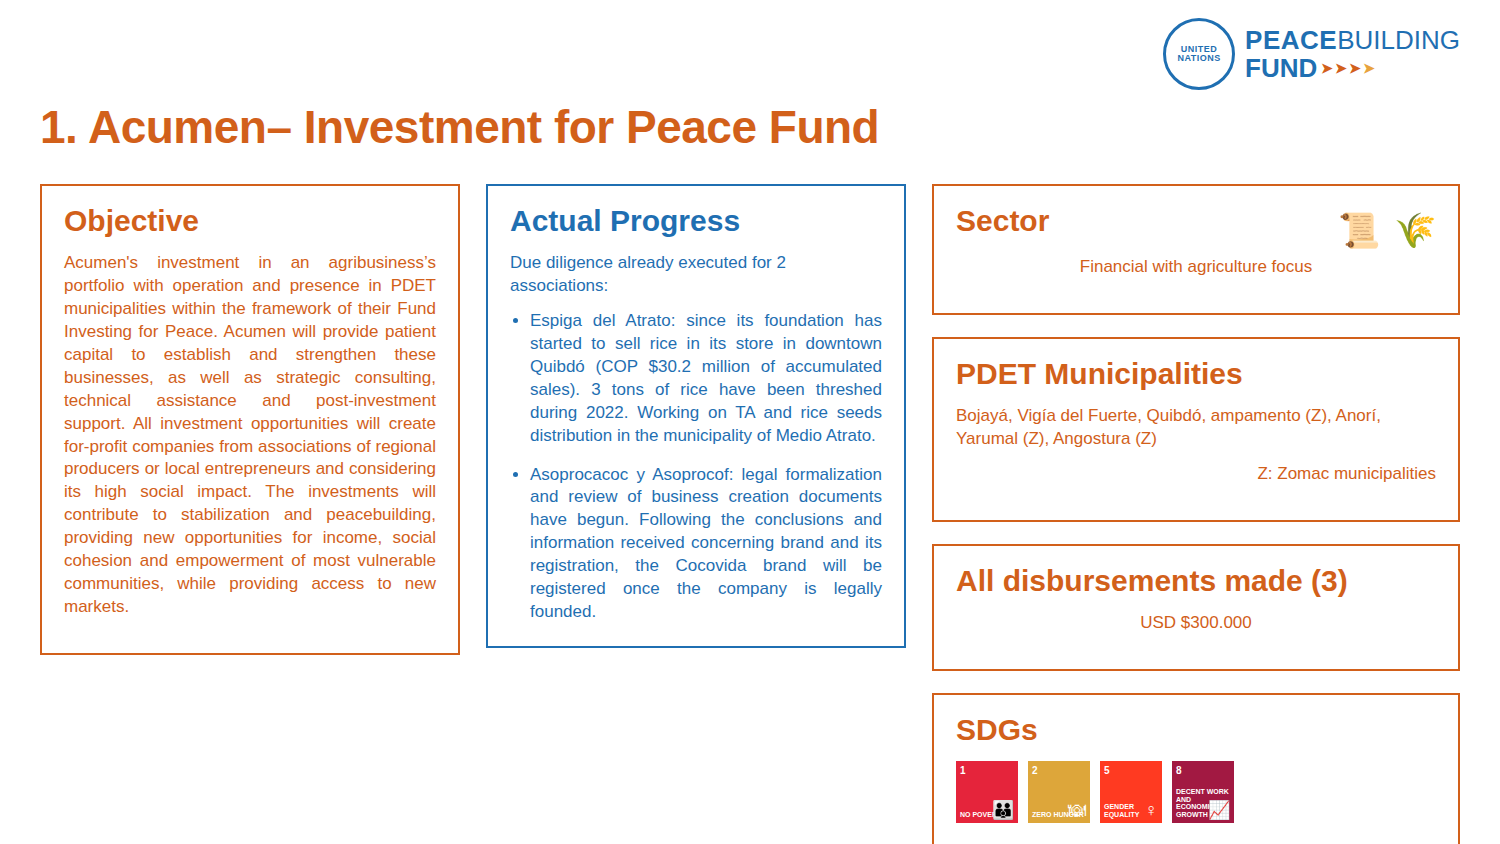UNITED
NATIONS
PEACE BUILDING
FUND ➤➤➤➤
1. Acumen– Investment for Peace Fund
Objective
Acumen's investment in an agribusiness’s portfolio with operation and presence in PDET municipalities within the framework of their Fund Investing for Peace. Acumen will provide patient capital to establish and strengthen these businesses, as well as strategic consulting, technical assistance and post-investment support. All investment opportunities will create for-profit companies from associations of regional producers or local entrepreneurs and considering its high social impact. The investments will contribute to stabilization and peacebuilding, providing new opportunities for income, social cohesion and empowerment of most vulnerable communities, while providing access to new markets.
Actual Progress
Due diligence already executed for 2 associations:
Espiga del Atrato: since its foundation has started to sell rice in its store in downtown Quibdó (COP $30.2 million of accumulated sales). 3 tons of rice have been threshed during 2022. Working on TA and rice seeds distribution in the municipality of Medio Atrato.
Asoprocacoc y Asoprocof: legal formalization and review of business creation documents have begun. Following the conclusions and information received concerning brand and its registration, the Cocovida brand will be registered once the company is legally founded.
Sector
📜 🌾
Financial with agriculture focus
PDET Municipalities
Bojayá, Vigía del Fuerte, Quibdó, ampamento (Z), Anorí, Yarumal (Z), Angostura (Z)
Z: Zomac municipalities
All disbursements made (3)
USD $300.000
SDGs
1 No Poverty 👪
2 Zero Hunger 🍽
5 Gender Equality ♀
8 Decent Work and Economic Growth 📈